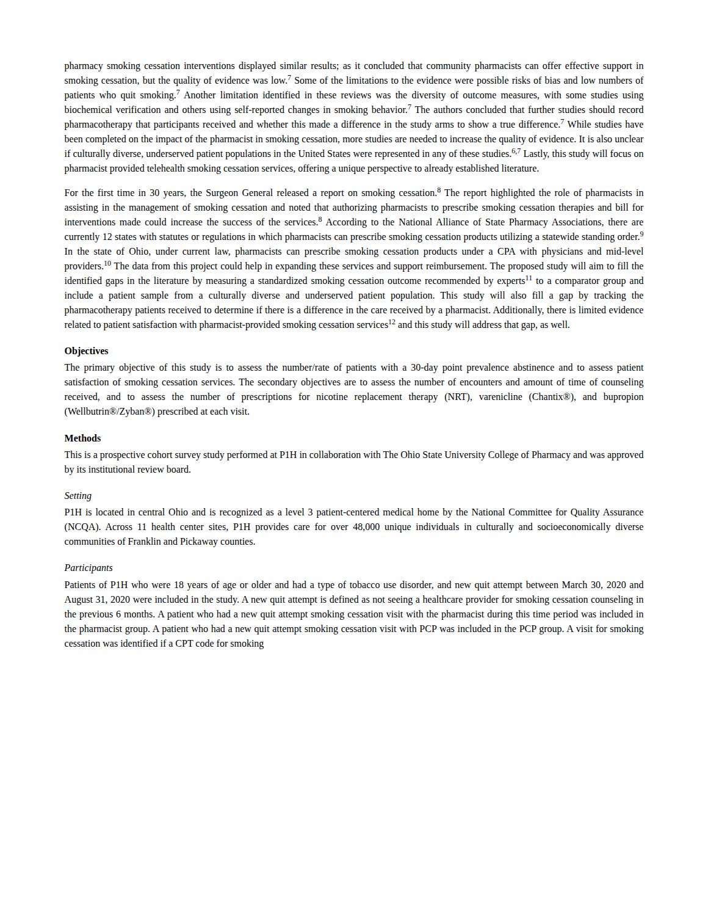pharmacy smoking cessation interventions displayed similar results; as it concluded that community pharmacists can offer effective support in smoking cessation, but the quality of evidence was low.7 Some of the limitations to the evidence were possible risks of bias and low numbers of patients who quit smoking.7 Another limitation identified in these reviews was the diversity of outcome measures, with some studies using biochemical verification and others using self-reported changes in smoking behavior.7 The authors concluded that further studies should record pharmacotherapy that participants received and whether this made a difference in the study arms to show a true difference.7 While studies have been completed on the impact of the pharmacist in smoking cessation, more studies are needed to increase the quality of evidence. It is also unclear if culturally diverse, underserved patient populations in the United States were represented in any of these studies.6,7 Lastly, this study will focus on pharmacist provided telehealth smoking cessation services, offering a unique perspective to already established literature.
For the first time in 30 years, the Surgeon General released a report on smoking cessation.8 The report highlighted the role of pharmacists in assisting in the management of smoking cessation and noted that authorizing pharmacists to prescribe smoking cessation therapies and bill for interventions made could increase the success of the services.8 According to the National Alliance of State Pharmacy Associations, there are currently 12 states with statutes or regulations in which pharmacists can prescribe smoking cessation products utilizing a statewide standing order.9 In the state of Ohio, under current law, pharmacists can prescribe smoking cessation products under a CPA with physicians and mid-level providers.10 The data from this project could help in expanding these services and support reimbursement. The proposed study will aim to fill the identified gaps in the literature by measuring a standardized smoking cessation outcome recommended by experts11 to a comparator group and include a patient sample from a culturally diverse and underserved patient population. This study will also fill a gap by tracking the pharmacotherapy patients received to determine if there is a difference in the care received by a pharmacist. Additionally, there is limited evidence related to patient satisfaction with pharmacist-provided smoking cessation services12 and this study will address that gap, as well.
Objectives
The primary objective of this study is to assess the number/rate of patients with a 30-day point prevalence abstinence and to assess patient satisfaction of smoking cessation services. The secondary objectives are to assess the number of encounters and amount of time of counseling received, and to assess the number of prescriptions for nicotine replacement therapy (NRT), varenicline (Chantix®), and bupropion (Wellbutrin®/Zyban®) prescribed at each visit.
Methods
This is a prospective cohort survey study performed at P1H in collaboration with The Ohio State University College of Pharmacy and was approved by its institutional review board.
Setting
P1H is located in central Ohio and is recognized as a level 3 patient-centered medical home by the National Committee for Quality Assurance (NCQA). Across 11 health center sites, P1H provides care for over 48,000 unique individuals in culturally and socioeconomically diverse communities of Franklin and Pickaway counties.
Participants
Patients of P1H who were 18 years of age or older and had a type of tobacco use disorder, and new quit attempt between March 30, 2020 and August 31, 2020 were included in the study. A new quit attempt is defined as not seeing a healthcare provider for smoking cessation counseling in the previous 6 months. A patient who had a new quit attempt smoking cessation visit with the pharmacist during this time period was included in the pharmacist group. A patient who had a new quit attempt smoking cessation visit with PCP was included in the PCP group. A visit for smoking cessation was identified if a CPT code for smoking